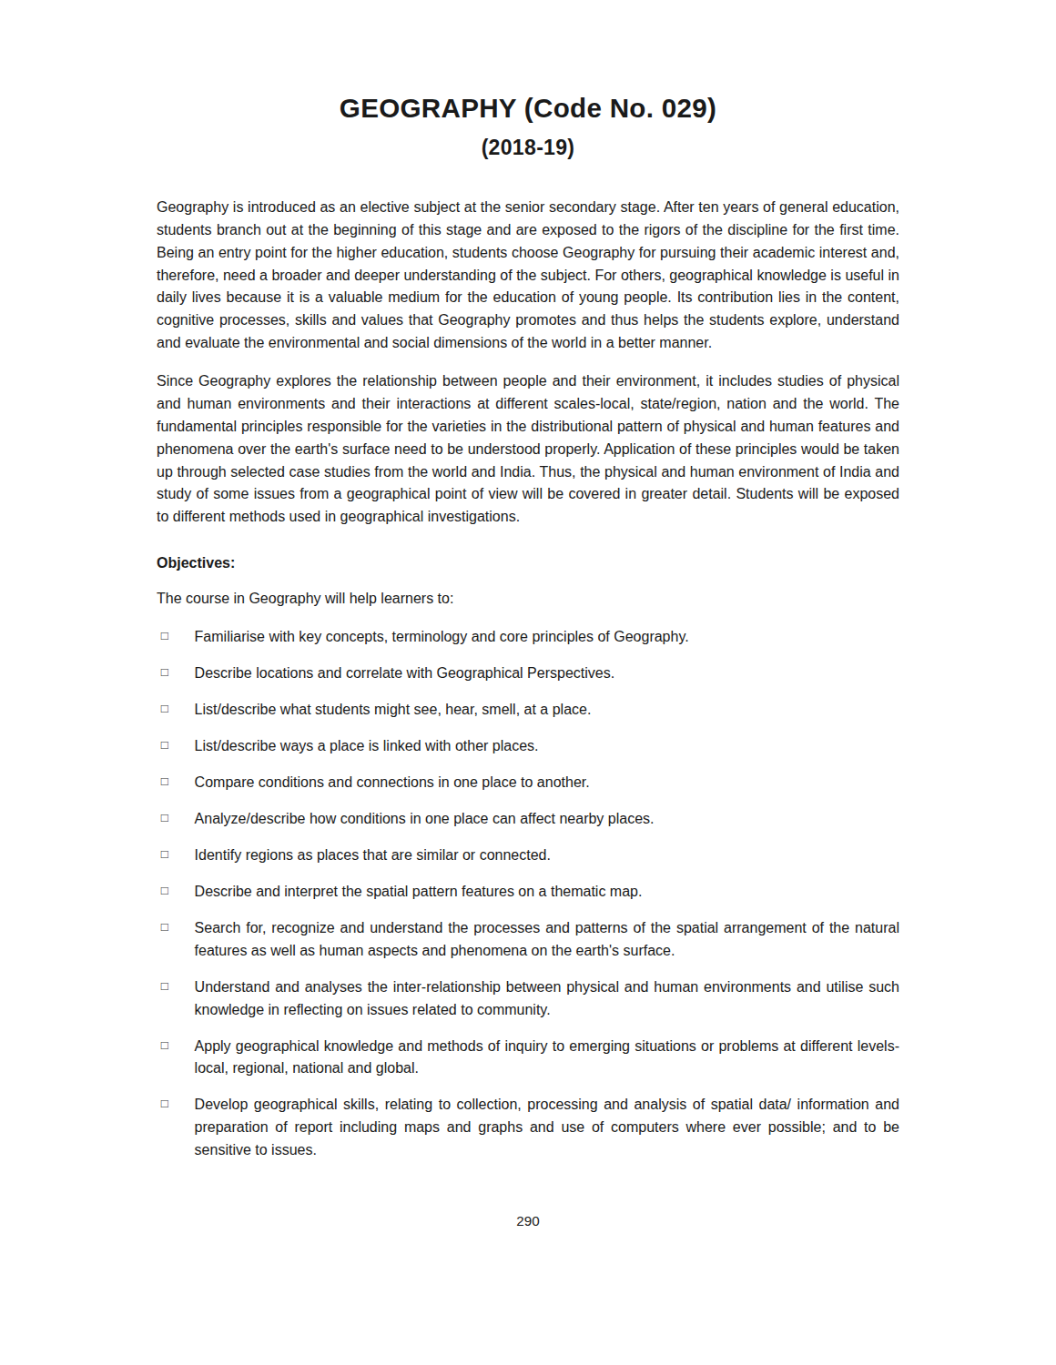GEOGRAPHY (Code No. 029)(2018-19)
Geography is introduced as an elective subject at the senior secondary stage. After ten years of general education, students branch out at the beginning of this stage and are exposed to the rigors of the discipline for the first time. Being an entry point for the higher education, students choose Geography for pursuing their academic interest and, therefore, need a broader and deeper understanding of the subject. For others, geographical knowledge is useful in daily lives because it is a valuable medium for the education of young people. Its contribution lies in the content, cognitive processes, skills and values that Geography promotes and thus helps the students explore, understand and evaluate the environmental and social dimensions of the world in a better manner.
Since Geography explores the relationship between people and their environment, it includes studies of physical and human environments and their interactions at different scales-local, state/region, nation and the world. The fundamental principles responsible for the varieties in the distributional pattern of physical and human features and phenomena over the earth's surface need to be understood properly. Application of these principles would be taken up through selected case studies from the world and India. Thus, the physical and human environment of India and study of some issues from a geographical point of view will be covered in greater detail. Students will be exposed to different methods used in geographical investigations.
Objectives:
The course in Geography will help learners to:
Familiarise with key concepts, terminology and core principles of Geography.
Describe locations and correlate with Geographical Perspectives.
List/describe what students might see, hear, smell, at a place.
List/describe ways a place is linked with other places.
Compare conditions and connections in one place to another.
Analyze/describe how conditions in one place can affect nearby places.
Identify regions as places that are similar or connected.
Describe and interpret the spatial pattern features on a thematic map.
Search for, recognize and understand the processes and patterns of the spatial arrangement of the natural features as well as human aspects and phenomena on the earth's surface.
Understand and analyses the inter-relationship between physical and human environments and utilise such knowledge in reflecting on issues related to community.
Apply geographical knowledge and methods of inquiry to emerging situations or problems at different levels-local, regional, national and global.
Develop geographical skills, relating to collection, processing and analysis of spatial data/ information and preparation of report including maps and graphs and use of computers where ever possible; and to be sensitive to issues.
290